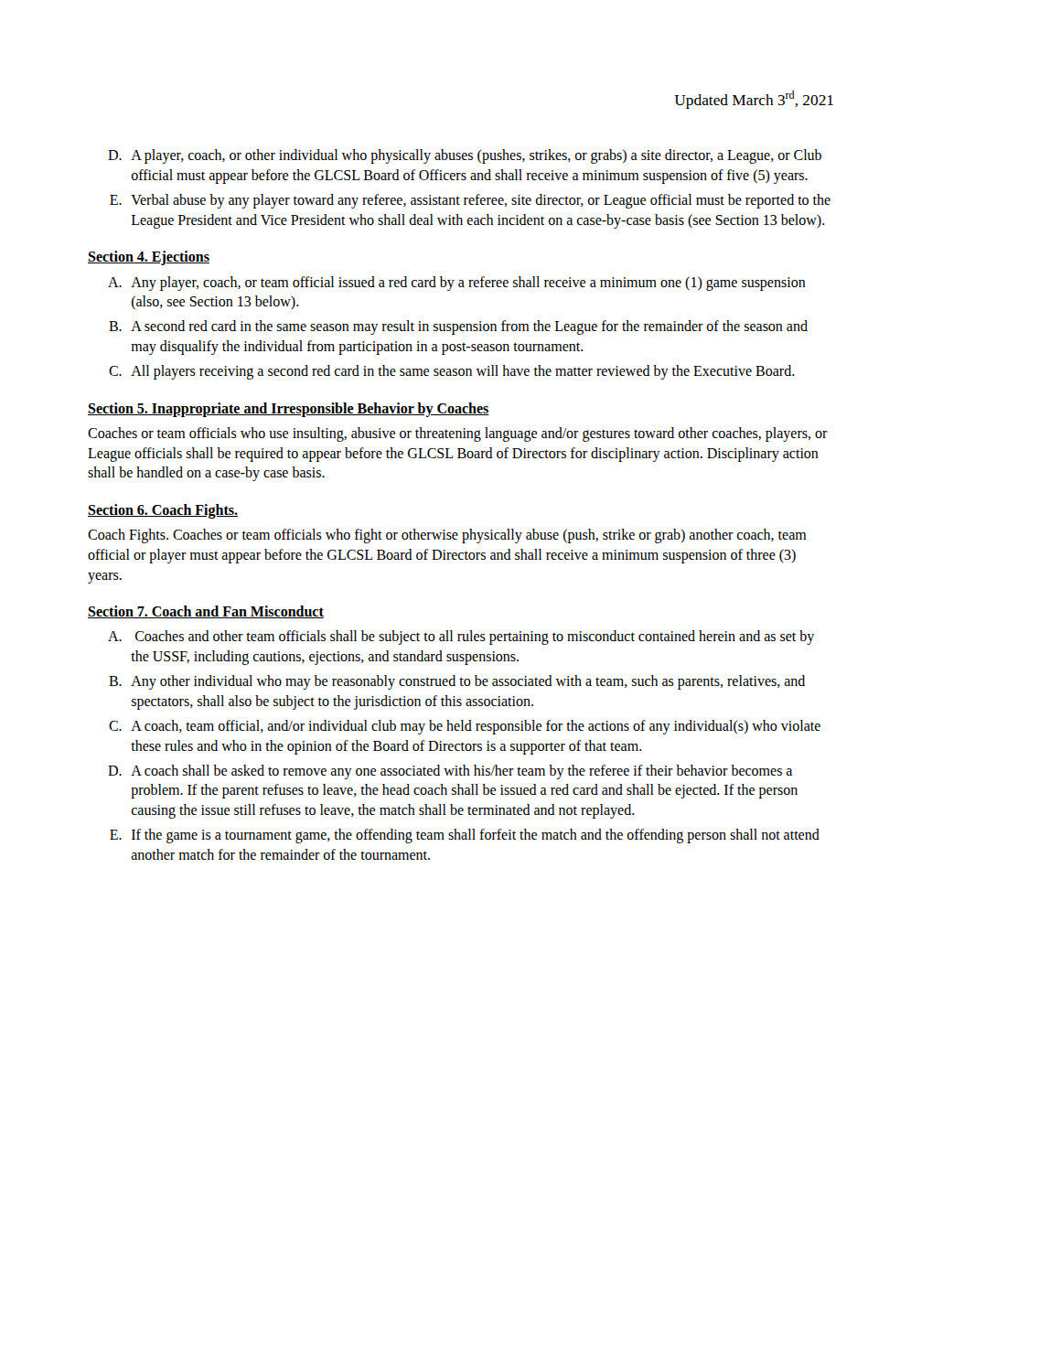Updated March 3rd, 2021
A player, coach, or other individual who physically abuses (pushes, strikes, or grabs) a site director, a League, or Club official must appear before the GLCSL Board of Officers and shall receive a minimum suspension of five (5) years.
Verbal abuse by any player toward any referee, assistant referee, site director, or League official must be reported to the League President and Vice President who shall deal with each incident on a case-by-case basis (see Section 13 below).
Section 4. Ejections
Any player, coach, or team official issued a red card by a referee shall receive a minimum one (1) game suspension (also, see Section 13 below).
A second red card in the same season may result in suspension from the League for the remainder of the season and may disqualify the individual from participation in a post-season tournament.
All players receiving a second red card in the same season will have the matter reviewed by the Executive Board.
Section 5. Inappropriate and Irresponsible Behavior by Coaches
Coaches or team officials who use insulting, abusive or threatening language and/or gestures toward other coaches, players, or League officials shall be required to appear before the GLCSL Board of Directors for disciplinary action. Disciplinary action shall be handled on a case-by case basis.
Section 6. Coach Fights.
Coach Fights. Coaches or team officials who fight or otherwise physically abuse (push, strike or grab) another coach, team official or player must appear before the GLCSL Board of Directors and shall receive a minimum suspension of three (3) years.
Section 7. Coach and Fan Misconduct
Coaches and other team officials shall be subject to all rules pertaining to misconduct contained herein and as set by the USSF, including cautions, ejections, and standard suspensions.
Any other individual who may be reasonably construed to be associated with a team, such as parents, relatives, and spectators, shall also be subject to the jurisdiction of this association.
A coach, team official, and/or individual club may be held responsible for the actions of any individual(s) who violate these rules and who in the opinion of the Board of Directors is a supporter of that team.
A coach shall be asked to remove any one associated with his/her team by the referee if their behavior becomes a problem. If the parent refuses to leave, the head coach shall be issued a red card and shall be ejected. If the person causing the issue still refuses to leave, the match shall be terminated and not replayed.
If the game is a tournament game, the offending team shall forfeit the match and the offending person shall not attend another match for the remainder of the tournament.